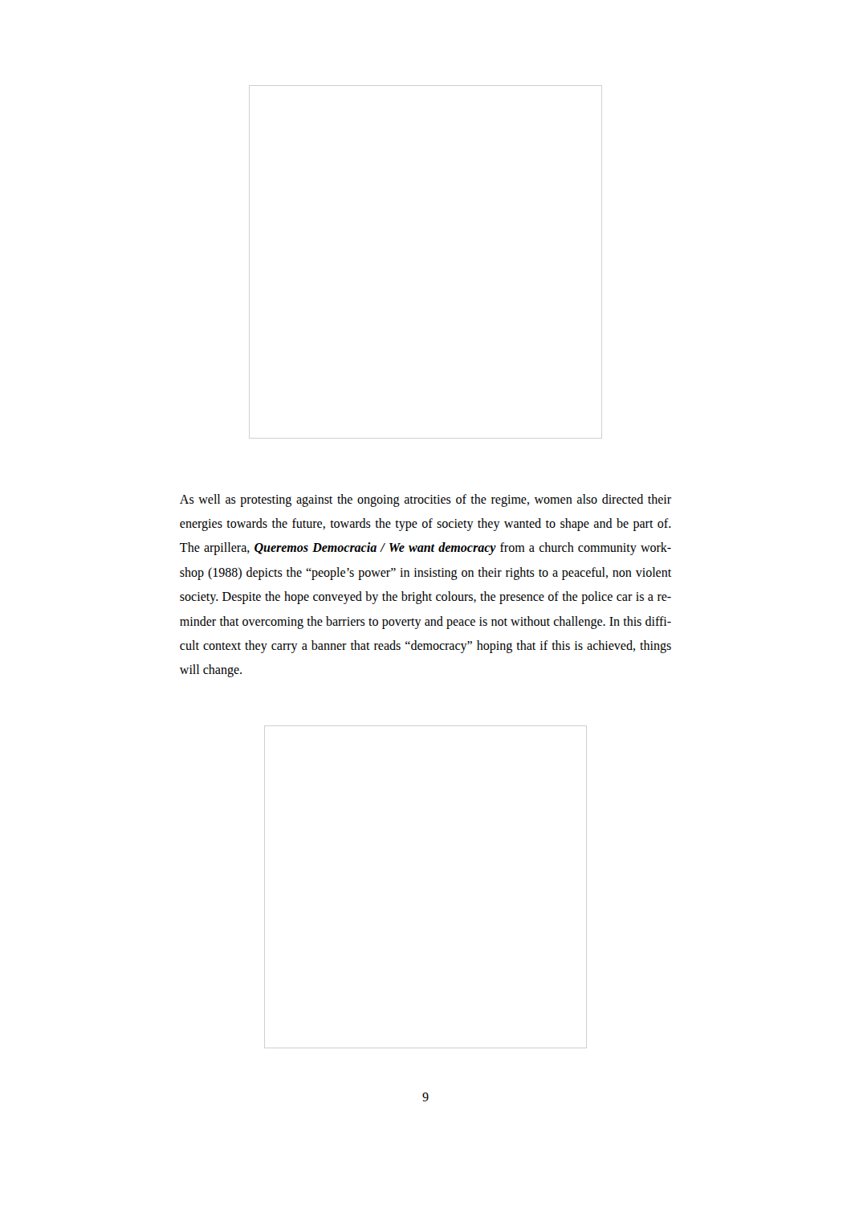As well as protesting against the ongoing atrocities of the regime, women also directed their energies towards the future, towards the type of society they wanted to shape and be part of. The arpillera, Queremos Democracia / We want democracy from a church community workshop (1988) depicts the “people’s power” in insisting on their rights to a peaceful, non violent society. Despite the hope conveyed by the bright colours, the presence of the police car is a reminder that overcoming the barriers to poverty and peace is not without challenge. In this difficult context they carry a banner that reads “democracy” hoping that if this is achieved, things will change.
9